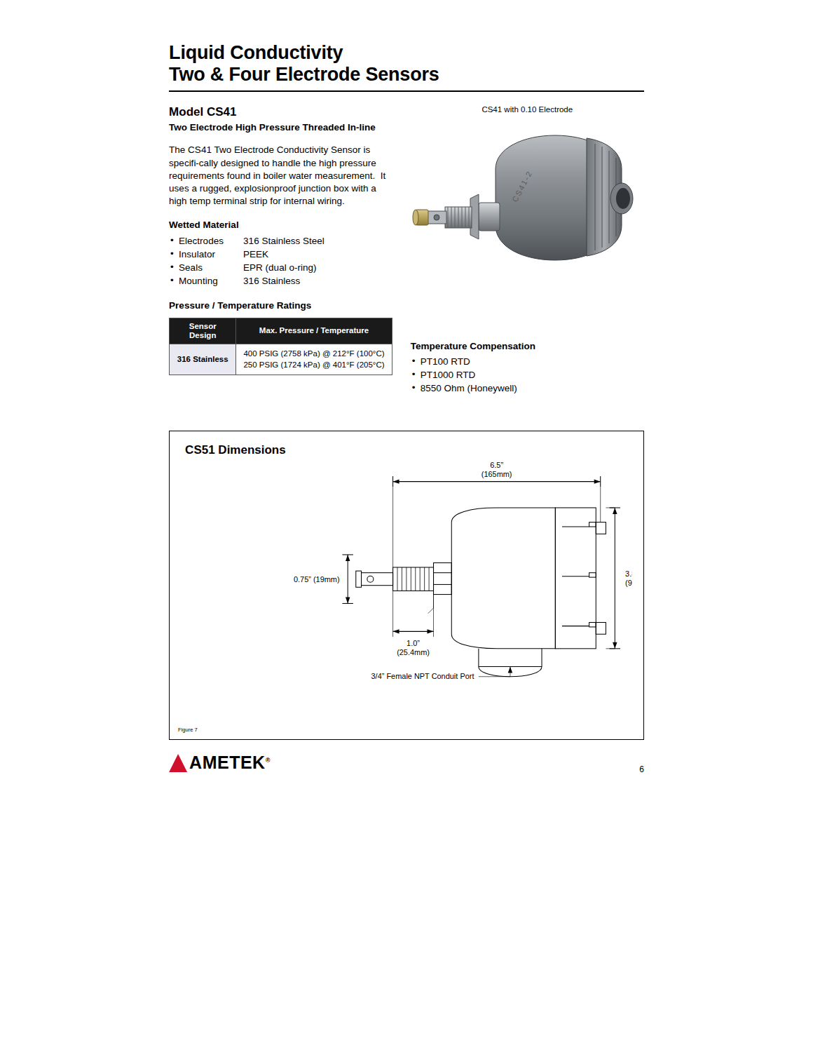Liquid Conductivity
Two & Four Electrode Sensors
Model CS41
Two Electrode High Pressure Threaded In-line
The CS41 Two Electrode Conductivity Sensor is specifi-cally designed to handle the high pressure requirements found in boiler water measurement. It uses a rugged, explosionproof junction box with a high temp terminal strip for internal wiring.
Wetted Material
Electrodes 316 Stainless Steel
Insulator PEEK
Seals EPR (dual o-ring)
Mounting 316 Stainless
Pressure / Temperature Ratings
| Sensor Design | Max. Pressure / Temperature |
| --- | --- |
| 316 Stainless | 400 PSIG (2758 kPa) @ 212°F (100°C) 250 PSIG (1724 kPa) @ 401°F (205°C) |
CS41 with 0.10 Electrode
CS41-2
Temperature Compensation
PT100 RTD
PT1000 RTD
8550 Ohm (Honeywell)
CS51 Dimensions
Figure 7
6.5” (165mm) 0.75” (19mm) 3.8” (96mm) 1.0” (25.4mm) 3/4” Female NPT Conduit Port
AMETEK®
6